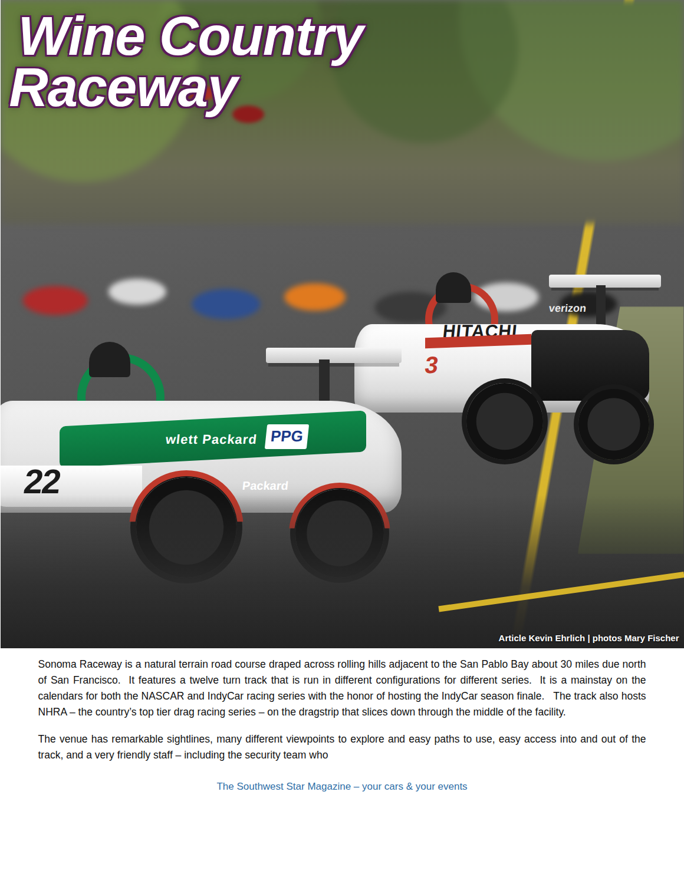verizon
HITACHI
3
wlett Packard
PPG
22
Packard
Wine Country
a Raceway
Article Kevin Ehrlich | photos Mary Fischer
Sonoma Raceway is a natural terrain road course draped across rolling hills adjacent to the San Pablo Bay about 30 miles due north of San Francisco. It features a twelve turn track that is run in different configurations for different series. It is a mainstay on the calendars for both the NASCAR and IndyCar racing series with the honor of hosting the IndyCar season finale. The track also hosts NHRA – the country’s top tier drag racing series – on the dragstrip that slices down through the middle of the facility.
The venue has remarkable sightlines, many different viewpoints to explore and easy paths to use, easy access into and out of the track, and a very friendly staff – including the security team who
The Southwest Star Magazine – your cars & your events